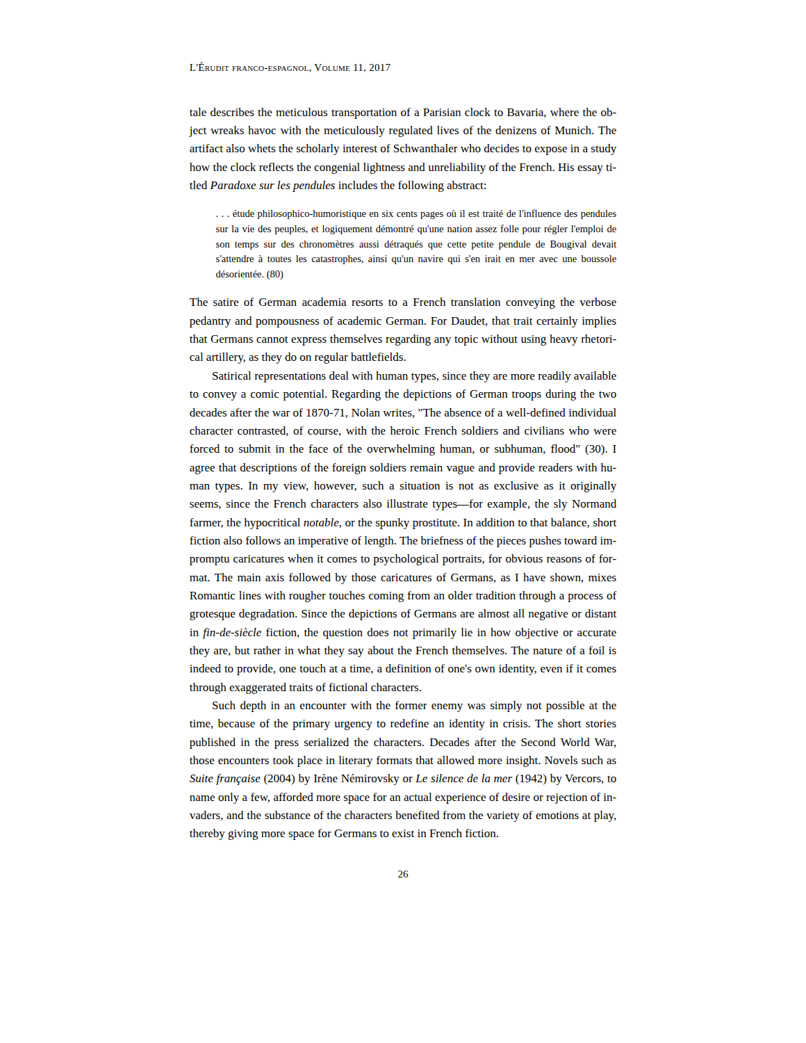L'Érudit franco-espagnol, Volume 11, 2017
tale describes the meticulous transportation of a Parisian clock to Bavaria, where the object wreaks havoc with the meticulously regulated lives of the denizens of Munich. The artifact also whets the scholarly interest of Schwanthaler who decides to expose in a study how the clock reflects the congenial lightness and unreliability of the French. His essay titled Paradoxe sur les pendules includes the following abstract:
. . . étude philosophico-humoristique en six cents pages où il est traité de l'influence des pendules sur la vie des peuples, et logiquement démontré qu'une nation assez folle pour régler l'emploi de son temps sur des chronomètres aussi détraqués que cette petite pendule de Bougival devait s'attendre à toutes les catastrophes, ainsi qu'un navire qui s'en irait en mer avec une boussole désorientée. (80)
The satire of German academia resorts to a French translation conveying the verbose pedantry and pompousness of academic German. For Daudet, that trait certainly implies that Germans cannot express themselves regarding any topic without using heavy rhetorical artillery, as they do on regular battlefields.
Satirical representations deal with human types, since they are more readily available to convey a comic potential. Regarding the depictions of German troops during the two decades after the war of 1870-71, Nolan writes, "The absence of a well-defined individual character contrasted, of course, with the heroic French soldiers and civilians who were forced to submit in the face of the overwhelming human, or subhuman, flood" (30). I agree that descriptions of the foreign soldiers remain vague and provide readers with human types. In my view, however, such a situation is not as exclusive as it originally seems, since the French characters also illustrate types—for example, the sly Normand farmer, the hypocritical notable, or the spunky prostitute. In addition to that balance, short fiction also follows an imperative of length. The briefness of the pieces pushes toward impromptu caricatures when it comes to psychological portraits, for obvious reasons of format. The main axis followed by those caricatures of Germans, as I have shown, mixes Romantic lines with rougher touches coming from an older tradition through a process of grotesque degradation. Since the depictions of Germans are almost all negative or distant in fin-de-siècle fiction, the question does not primarily lie in how objective or accurate they are, but rather in what they say about the French themselves. The nature of a foil is indeed to provide, one touch at a time, a definition of one's own identity, even if it comes through exaggerated traits of fictional characters.
Such depth in an encounter with the former enemy was simply not possible at the time, because of the primary urgency to redefine an identity in crisis. The short stories published in the press serialized the characters. Decades after the Second World War, those encounters took place in literary formats that allowed more insight. Novels such as Suite française (2004) by Irène Némirovsky or Le silence de la mer (1942) by Vercors, to name only a few, afforded more space for an actual experience of desire or rejection of invaders, and the substance of the characters benefited from the variety of emotions at play, thereby giving more space for Germans to exist in French fiction.
26